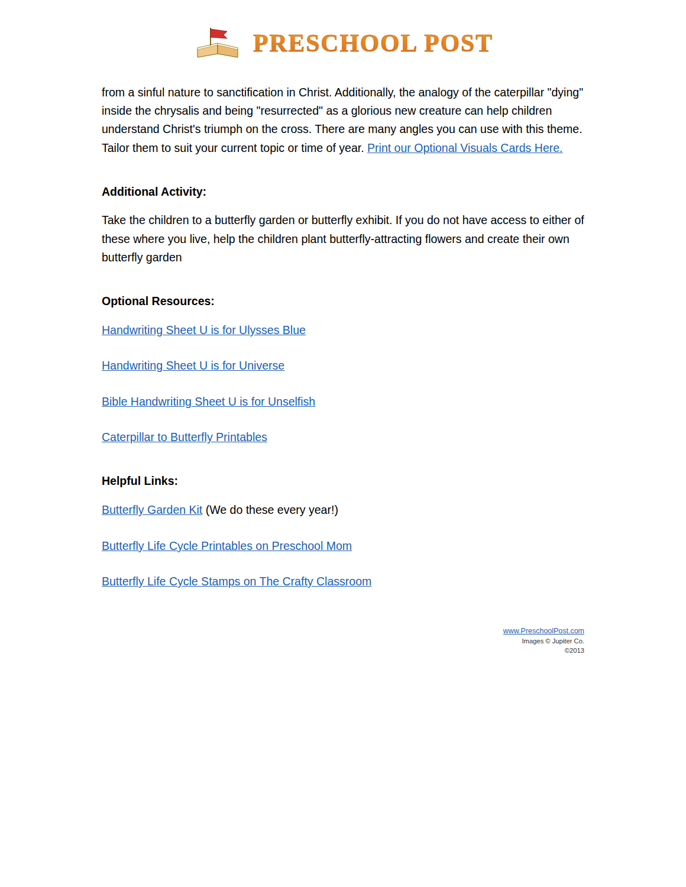Preschool Post
from a sinful nature to sanctification in Christ. Additionally, the analogy of the caterpillar "dying" inside the chrysalis and being "resurrected" as a glorious new creature can help children understand Christ's triumph on the cross. There are many angles you can use with this theme. Tailor them to suit your current topic or time of year. Print our Optional Visuals Cards Here.
Additional Activity:
Take the children to a butterfly garden or butterfly exhibit. If you do not have access to either of these where you live, help the children plant butterfly-attracting flowers and create their own butterfly garden
Optional Resources:
Handwriting Sheet U is for Ulysses Blue
Handwriting Sheet U is for Universe
Bible Handwriting Sheet U is for Unselfish
Caterpillar to Butterfly Printables
Helpful Links:
Butterfly Garden Kit (We do these every year!)
Butterfly Life Cycle Printables on Preschool Mom
Butterfly Life Cycle Stamps on The Crafty Classroom
www.PreschoolPost.com
Images © Jupiter Co.
©2013